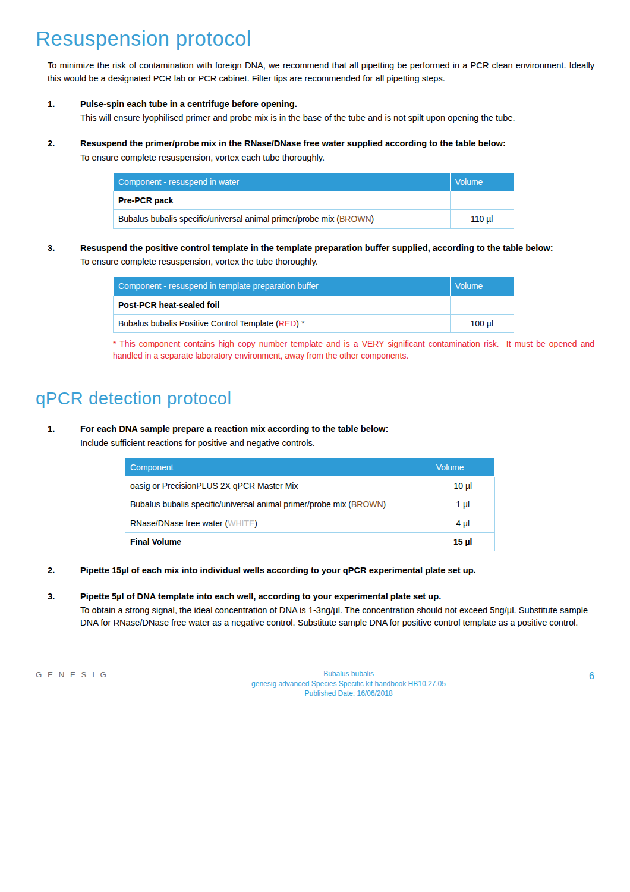Resuspension protocol
To minimize the risk of contamination with foreign DNA, we recommend that all pipetting be performed in a PCR clean environment. Ideally this would be a designated PCR lab or PCR cabinet. Filter tips are recommended for all pipetting steps.
Pulse-spin each tube in a centrifuge before opening. This will ensure lyophilised primer and probe mix is in the base of the tube and is not spilt upon opening the tube.
Resuspend the primer/probe mix in the RNase/DNase free water supplied according to the table below: To ensure complete resuspension, vortex each tube thoroughly.
| Component - resuspend in water | Volume |
| --- | --- |
| Pre-PCR pack | |
| Bubalus bubalis specific/universal animal primer/probe mix ( BROWN ) | 110 µl |
Resuspend the positive control template in the template preparation buffer supplied, according to the table below: To ensure complete resuspension, vortex the tube thoroughly.
| Component - resuspend in template preparation buffer | Volume |
| --- | --- |
| Post-PCR heat-sealed foil | |
| Bubalus bubalis Positive Control Template ( RED ) * | 100 µl |
* This component contains high copy number template and is a VERY significant contamination risk. It must be opened and handled in a separate laboratory environment, away from the other components.
qPCR detection protocol
For each DNA sample prepare a reaction mix according to the table below: Include sufficient reactions for positive and negative controls.
| Component | Volume |
| --- | --- |
| oasig or PrecisionPLUS 2X qPCR Master Mix | 10 µl |
| Bubalus bubalis specific/universal animal primer/probe mix ( BROWN ) | 1 µl |
| RNase/DNase free water ( WHITE ) | 4 µl |
| Final Volume | 15 µl |
Pipette 15µl of each mix into individual wells according to your qPCR experimental plate set up.
Pipette 5µl of DNA template into each well, according to your experimental plate set up. To obtain a strong signal, the ideal concentration of DNA is 1-3ng/µl. The concentration should not exceed 5ng/µl. Substitute sample DNA for RNase/DNase free water as a negative control. Substitute sample DNA for positive control template as a positive control.
G E N E S I G
Bubalus bubalis
genesig advanced Species Specific kit handbook HB10.27.05
Published Date: 16/06/2018
6